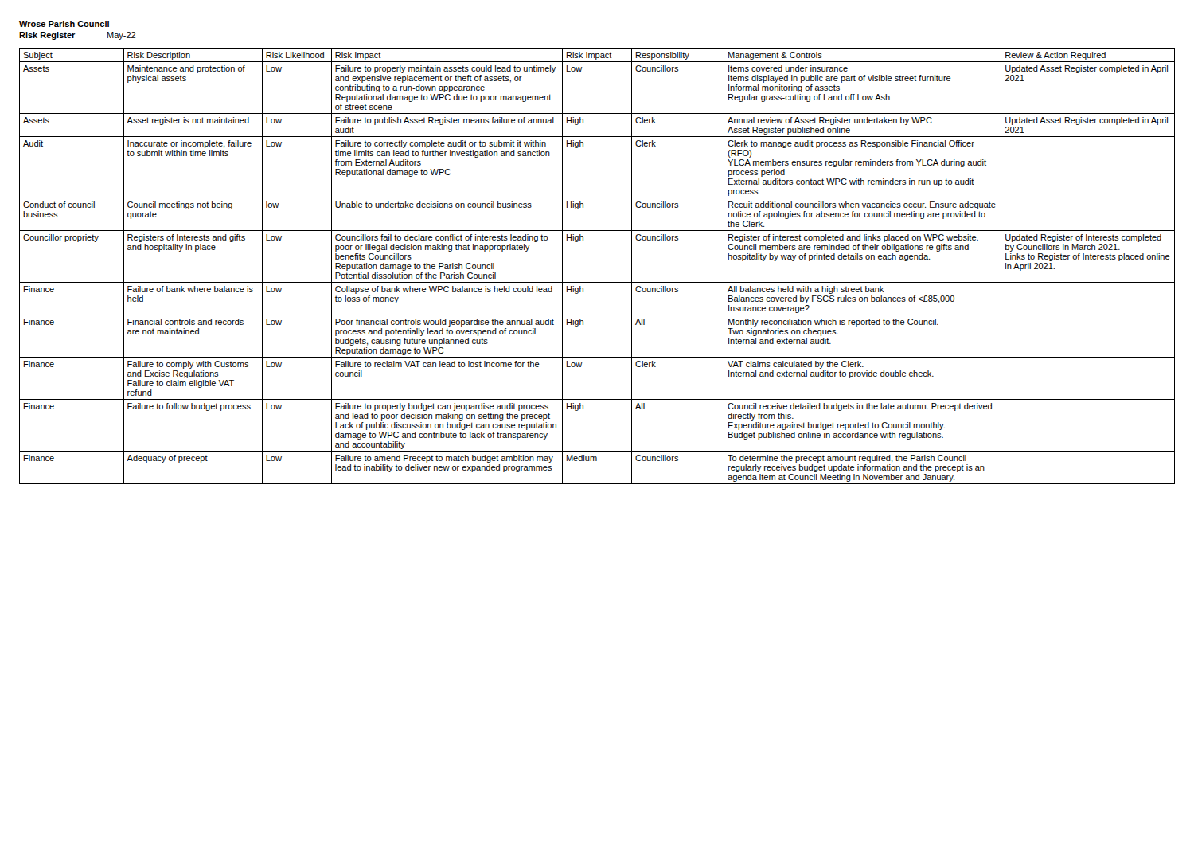Wrose Parish Council
Risk Register May-22
| Subject | Risk Description | Risk Likelihood | Risk Impact | Risk Impact | Responsibility | Management & Controls | Review & Action Required |
| --- | --- | --- | --- | --- | --- | --- | --- |
| Assets | Maintenance and protection of physical assets | Low | Failure to properly maintain assets could lead to untimely and expensive replacement or theft of assets, or contributing to a run-down appearance Reputational damage to WPC due to poor management of street scene | Low | Councillors | Items covered under insurance Items displayed in public are part of visible street furniture Informal monitoring of assets Regular grass-cutting of Land off Low Ash | Updated Asset Register completed in April 2021 |
| Assets | Asset register is not maintained | Low | Failure to publish Asset Register means failure of annual audit | High | Clerk | Annual review of Asset Register undertaken by WPC Asset Register published online | Updated Asset Register completed in April 2021 |
| Audit | Inaccurate or incomplete, failure to submit within time limits | Low | Failure to correctly complete audit or to submit it within time limits can lead to further investigation and sanction from External Auditors Reputational damage to WPC | High | Clerk | Clerk to manage audit process as Responsible Financial Officer (RFO) YLCA members ensures regular reminders from YLCA during audit process period External auditors contact WPC with reminders in run up to audit process | |
| Conduct of council business | Council meetings not being quorate | low | Unable to undertake decisions on council business | High | Councillors | Recuit additional councillors when vacancies occur. Ensure adequate notice of apologies for absence for council meeting are provided to the Clerk. | |
| Councillor propriety | Registers of Interests and gifts and hospitality in place | Low | Councillors fail to declare conflict of interests leading to poor or illegal decision making that inappropriately benefits Councillors Reputation damage to the Parish Council Potential dissolution of the Parish Council | High | Councillors | Register of interest completed and links placed on WPC website. Council members are reminded of their obligations re gifts and hospitality by way of printed details on each agenda. | Updated Register of Interests completed by Councillors in March 2021. Links to Register of Interests placed online in April 2021. |
| Finance | Failure of bank where balance is held | Low | Collapse of bank where WPC balance is held could lead to loss of money | High | Councillors | All balances held with a high street bank Balances covered by FSCS rules on balances of <£85,000 Insurance coverage? | |
| Finance | Financial controls and records are not maintained | Low | Poor financial controls would jeopardise the annual audit process and potentially lead to overspend of council budgets, causing future unplanned cuts Reputation damage to WPC | High | All | Monthly reconciliation which is reported to the Council. Two signatories on cheques. Internal and external audit. | |
| Finance | Failure to comply with Customs and Excise Regulations Failure to claim eligible VAT refund | Low | Failure to reclaim VAT can lead to lost income for the council | Low | Clerk | VAT claims calculated by the Clerk. Internal and external auditor to provide double check. | |
| Finance | Failure to follow budget process | Low | Failure to properly budget can jeopardise audit process and lead to poor decision making on setting the precept Lack of public discussion on budget can cause reputation damage to WPC and contribute to lack of transparency and accountability | High | All | Council receive detailed budgets in the late autumn. Precept derived directly from this. Expenditure against budget reported to Council monthly. Budget published online in accordance with regulations. | |
| Finance | Adequacy of precept | Low | Failure to amend Precept to match budget ambition may lead to inability to deliver new or expanded programmes | Medium | Councillors | To determine the precept amount required, the Parish Council regularly receives budget update information and the precept is an agenda item at Council Meeting in November and January. | |